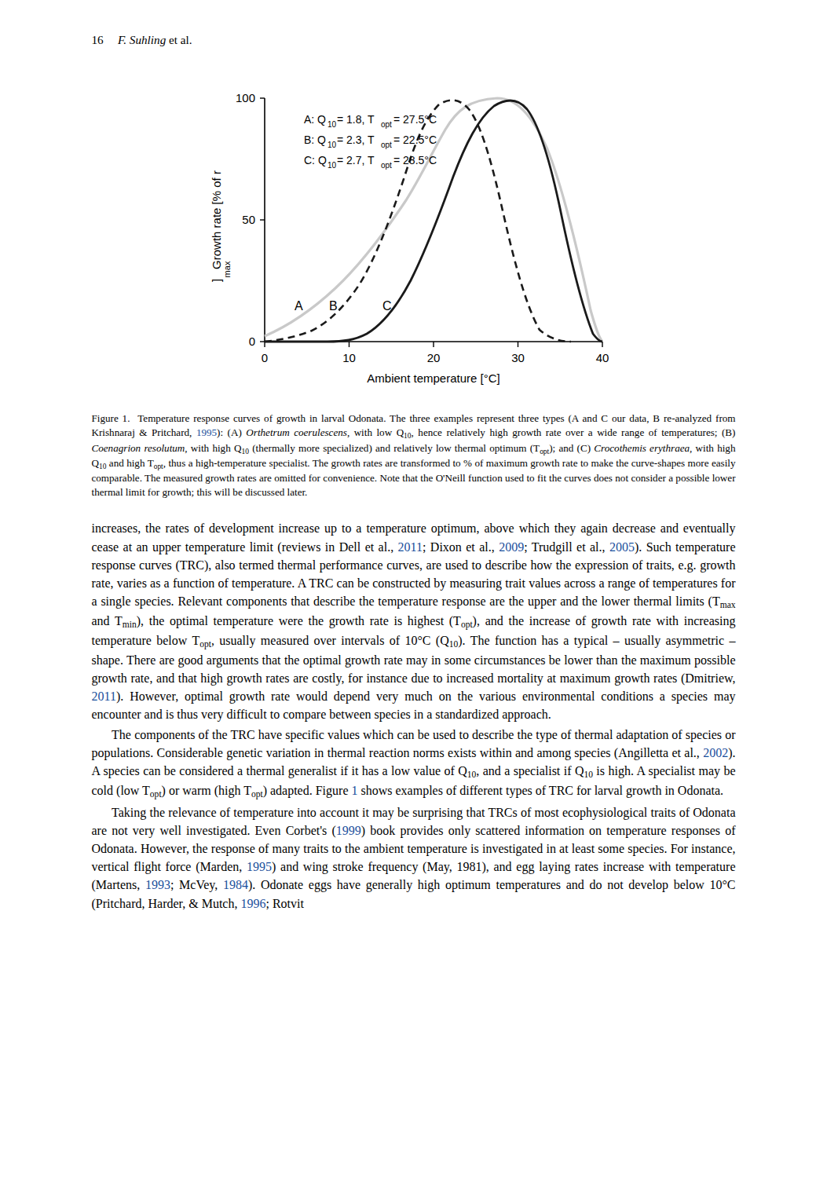16 F. Suhling et al.
0 50 100 0 10 20 30 40 Ambient temperature [°C] Growth rate [% of r max ] A B C A: Q 10 = 1.8, T opt = 27.5°C B: Q 10 = 2.3, T opt = 22.5°C C: Q 10 = 2.7, T opt = 28.5°C
Figure 1. Temperature response curves of growth in larval Odonata. The three examples represent three types (A and C our data, B re-analyzed from Krishnaraj & Pritchard, 1995): (A) Orthetrum coerulescens, with low Q10, hence relatively high growth rate over a wide range of temperatures; (B) Coenagrion resolutum, with high Q10 (thermally more specialized) and relatively low thermal optimum (Topt); and (C) Crocothemis erythraea, with high Q10 and high Topt, thus a high-temperature specialist. The growth rates are transformed to % of maximum growth rate to make the curve-shapes more easily comparable. The measured growth rates are omitted for convenience. Note that the O'Neill function used to fit the curves does not consider a possible lower thermal limit for growth; this will be discussed later.
increases, the rates of development increase up to a temperature optimum, above which they again decrease and eventually cease at an upper temperature limit (reviews in Dell et al., 2011; Dixon et al., 2009; Trudgill et al., 2005). Such temperature response curves (TRC), also termed thermal performance curves, are used to describe how the expression of traits, e.g. growth rate, varies as a function of temperature. A TRC can be constructed by measuring trait values across a range of temperatures for a single species. Relevant components that describe the temperature response are the upper and the lower thermal limits (Tmax and Tmin), the optimal temperature were the growth rate is highest (Topt), and the increase of growth rate with increasing temperature below Topt, usually measured over intervals of 10°C (Q10). The function has a typical – usually asymmetric – shape. There are good arguments that the optimal growth rate may in some circumstances be lower than the maximum possible growth rate, and that high growth rates are costly, for instance due to increased mortality at maximum growth rates (Dmitriew, 2011). However, optimal growth rate would depend very much on the various environmental conditions a species may encounter and is thus very difficult to compare between species in a standardized approach.
The components of the TRC have specific values which can be used to describe the type of thermal adaptation of species or populations. Considerable genetic variation in thermal reaction norms exists within and among species (Angilletta et al., 2002). A species can be considered a thermal generalist if it has a low value of Q10, and a specialist if Q10 is high. A specialist may be cold (low Topt) or warm (high Topt) adapted. Figure 1 shows examples of different types of TRC for larval growth in Odonata.
Taking the relevance of temperature into account it may be surprising that TRCs of most ecophysiological traits of Odonata are not very well investigated. Even Corbet's (1999) book provides only scattered information on temperature responses of Odonata. However, the response of many traits to the ambient temperature is investigated in at least some species. For instance, vertical flight force (Marden, 1995) and wing stroke frequency (May, 1981), and egg laying rates increase with temperature (Martens, 1993; McVey, 1984). Odonate eggs have generally high optimum temperatures and do not develop below 10°C (Pritchard, Harder, & Mutch, 1996; Rotvit